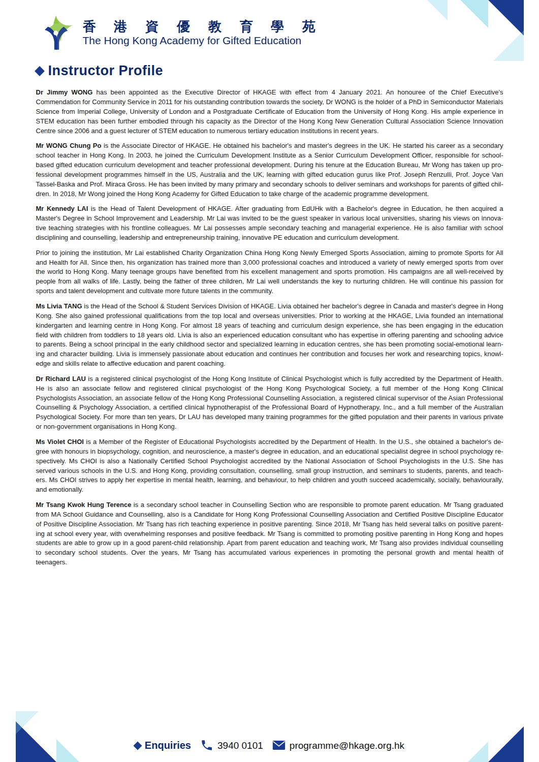香 港 資 優 教 育 學 苑
The Hong Kong Academy for Gifted Education
Instructor Profile
Dr Jimmy WONG has been appointed as the Executive Director of HKAGE with effect from 4 January 2021. An honouree of the Chief Executive's Commendation for Community Service in 2011 for his outstanding contribution towards the society, Dr WONG is the holder of a PhD in Semiconductor Materials Science from Imperial College, University of London and a Postgraduate Certificate of Education from the University of Hong Kong. His ample experience in STEM education has been further embodied through his capacity as the Director of the Hong Kong New Generation Cultural Association Science Innovation Centre since 2006 and a guest lecturer of STEM education to numerous tertiary education institutions in recent years.
Mr WONG Chung Po is the Associate Director of HKAGE. He obtained his bachelor's and master's degrees in the UK. He started his career as a secondary school teacher in Hong Kong. In 2003, he joined the Curriculum Development Institute as a Senior Curriculum Development Officer, responsible for school-based gifted education curriculum development and teacher professional development. During his tenure at the Education Bureau, Mr Wong has taken up professional development programmes himself in the US, Australia and the UK, learning with gifted education gurus like Prof. Joseph Renzulli, Prof. Joyce Van Tassel-Baska and Prof. Miraca Gross. He has been invited by many primary and secondary schools to deliver seminars and workshops for parents of gifted children. In 2018, Mr Wong joined the Hong Kong Academy for Gifted Education to take charge of the academic programme development.
Mr Kennedy LAI is the Head of Talent Development of HKAGE. After graduating from EdUHk with a Bachelor's degree in Education, he then acquired a Master's Degree in School Improvement and Leadership. Mr Lai was invited to be the guest speaker in various local universities, sharing his views on innovative teaching strategies with his frontline colleagues. Mr Lai possesses ample secondary teaching and managerial experience. He is also familiar with school disciplining and counselling, leadership and entrepreneurship training, innovative PE education and curriculum development.
Prior to joining the institution, Mr Lai established Charity Organization China Hong Kong Newly Emerged Sports Association, aiming to promote Sports for All and Health for All. Since then, his organization has trained more than 3,000 professional coaches and introduced a variety of newly emerged sports from over the world to Hong Kong. Many teenage groups have benefited from his excellent management and sports promotion. His campaigns are all well-received by people from all walks of life. Lastly, being the father of three children, Mr Lai well understands the key to nurturing children. He will continue his passion for sports and talent development and cultivate more future talents in the community.
Ms Livia TANG is the Head of the School & Student Services Division of HKAGE. Livia obtained her bachelor's degree in Canada and master's degree in Hong Kong. She also gained professional qualifications from the top local and overseas universities. Prior to working at the HKAGE, Livia founded an international kindergarten and learning centre in Hong Kong. For almost 18 years of teaching and curriculum design experience, she has been engaging in the education field with children from toddlers to 18 years old. Livia is also an experienced education consultant who has expertise in offering parenting and schooling advice to parents. Being a school principal in the early childhood sector and specialized learning in education centres, she has been promoting social-emotional learning and character building. Livia is immensely passionate about education and continues her contribution and focuses her work and researching topics, knowledge and skills relate to affective education and parent coaching.
Dr Richard LAU is a registered clinical psychologist of the Hong Kong Institute of Clinical Psychologist which is fully accredited by the Department of Health. He is also an associate fellow and registered clinical psychologist of the Hong Kong Psychological Society, a full member of the Hong Kong Clinical Psychologists Association, an associate fellow of the Hong Kong Professional Counselling Association, a registered clinical supervisor of the Asian Professional Counselling & Psychology Association, a certified clinical hypnotherapist of the Professional Board of Hypnotherapy, Inc., and a full member of the Australian Psychological Society. For more than ten years, Dr LAU has developed many training programmes for the gifted population and their parents in various private or non-government organisations in Hong Kong.
Ms Violet CHOI is a Member of the Register of Educational Psychologists accredited by the Department of Health. In the U.S., she obtained a bachelor's degree with honours in biopsychology, cognition, and neuroscience, a master's degree in education, and an educational specialist degree in school psychology respectively. Ms CHOI is also a Nationally Certified School Psychologist accredited by the National Association of School Psychologists in the U.S. She has served various schools in the U.S. and Hong Kong, providing consultation, counselling, small group instruction, and seminars to students, parents, and teachers. Ms CHOI strives to apply her expertise in mental health, learning, and behaviour, to help children and youth succeed academically, socially, behaviourally, and emotionally.
Mr Tsang Kwok Hung Terence is a secondary school teacher in Counselling Section who are responsible to promote parent education. Mr Tsang graduated from MA School Guidance and Counselling, also is a Candidate for Hong Kong Professional Counselling Association and Certified Positive Discipline Educator of Positive Discipline Association. Mr Tsang has rich teaching experience in positive parenting. Since 2018, Mr Tsang has held several talks on positive parenting at school every year, with overwhelming responses and positive feedback. Mr Tsang is committed to promoting positive parenting in Hong Kong and hopes students are able to grow up in a good parent-child relationship. Apart from parent education and teaching work, Mr Tsang also provides individual counselling to secondary school students. Over the years, Mr Tsang has accumulated various experiences in promoting the personal growth and mental health of teenagers.
Enquiries
3940 0101
programme@hkage.org.hk